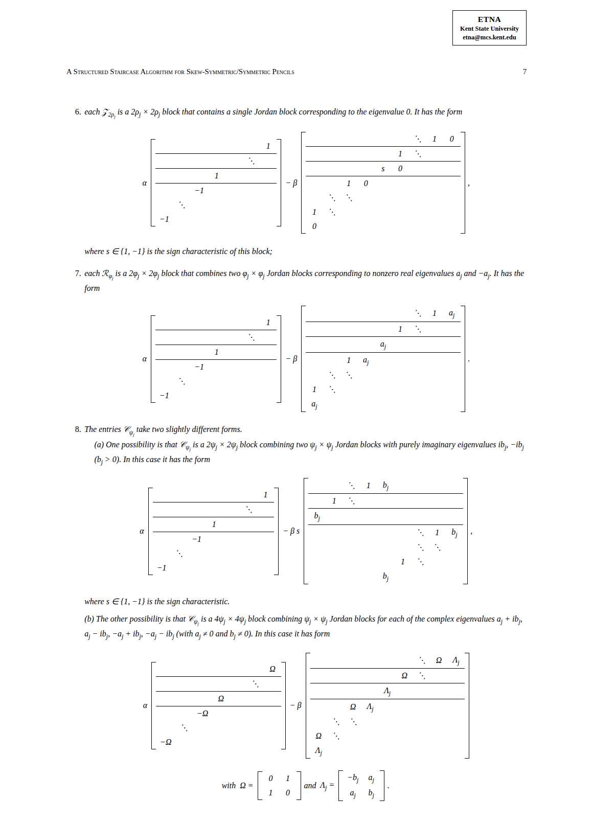ETNA
Kent State University
etna@mcs.kent.edu
A Structured Staircase Algorithm for Skew-Symmetric/Symmetric Pencils 7
6. each 𝒵2ρj is a 2ρj × 2ρj block that contains a single Jordan block corresponding to the eigenvalue 0. It has the form
α
| | | | | | | 1 |
| | | | 1 | | | |
| | | −1 | | | | |
| −1 | | | | | | |
− β
| | | | | | | | 1 | 0 |
| | | | | | 1 | | | |
| | | | | s | 0 | | | |
| | | 1 | 0 | | | | | |
| 1 | | | | | | | | |
| 0 | | | | | | | | |
,
where s ∈ {1, −1} is the sign characteristic of this block;
7. each ℛφj is a 2φj × 2φj block that combines two φj × φj Jordan blocks corresponding to nonzero real eigenvalues aj and −aj. It has the form
α
| | | | | | | 1 |
| | | | 1 | | | |
| | | −1 | | | | |
| −1 | | | | | | |
− β
| | | | | | | | 1 | a j |
| | | | | | 1 | | | |
| | | | | a j | | | | |
| | | 1 | a j | | | | | |
| 1 | | | | | | | | |
| a j | | | | | | | | |
.
8. The entries 𝒞ψj take two slightly different forms. (a) One possibility is that 𝒞ψj is a 2ψj × 2ψj block combining two ψj × ψj Jordan blocks with purely imaginary eigenvalues ibj, −ibj (bj > 0). In this case it has the form
α
| | | | | | | 1 |
| | | | 1 | | | |
| | | −1 | | | | |
| −1 | | | | | | |
− β s
| | | | 1 | b j | | | | |
| | 1 | | | | | | | |
| b j | | | | | | | | |
| | | | | | | | 1 | b j |
| | | | | | 1 | | | |
| | | | | b j | | | | |
,
where s ∈ {1, −1} is the sign characteristic.
(b) The other possibility is that 𝒞ψj is a 4ψj × 4ψj block combining ψj × ψj Jordan blocks for each of the complex eigenvalues aj + ibj, aj − ibj, −aj + ibj, −aj − ibj (with aj ≠ 0 and bj ≠ 0). In this case it has form
α
| | | | | | | Ω |
| | | | Ω | | | |
| | | −Ω | | | | |
| −Ω | | | | | | |
− β
| | | | | | | | Ω | Λ j |
| | | | | | Ω | | | |
| | | | | Λ j | | | | |
| | | Ω | Λ j | | | | | |
| Ω | | | | | | | | |
| Λ j | | | | | | | | |
with Ω =
| 0 | 1 |
| 1 | 0 |
and Λj =
| − b j | a j |
| a j | b j |
.